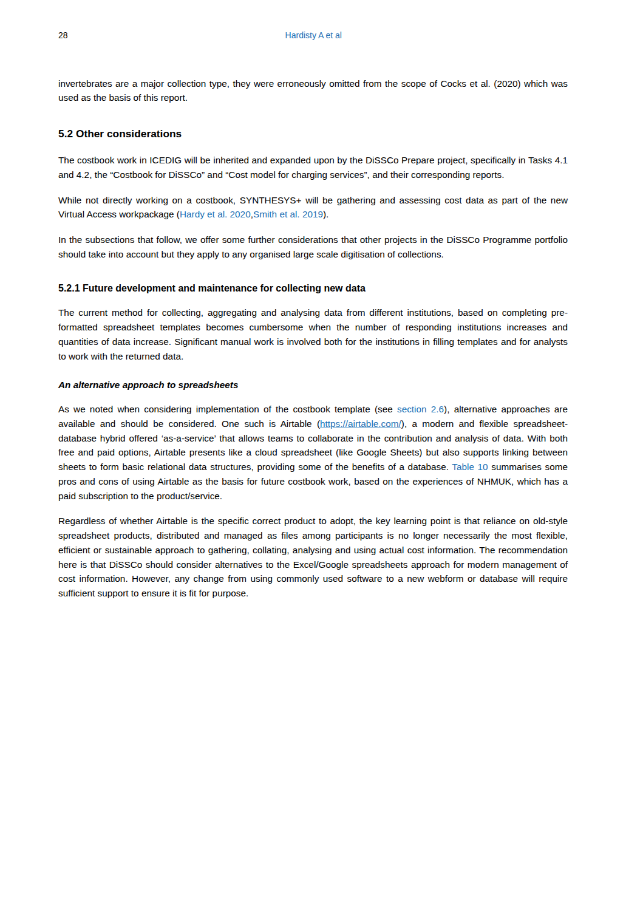28 Hardisty A et al
invertebrates are a major collection type, they were erroneously omitted from the scope of Cocks et al. (2020) which was used as the basis of this report.
5.2 Other considerations
The costbook work in ICEDIG will be inherited and expanded upon by the DiSSCo Prepare project, specifically in Tasks 4.1 and 4.2, the “Costbook for DiSSCo” and “Cost model for charging services”, and their corresponding reports.
While not directly working on a costbook, SYNTHESYS+ will be gathering and assessing cost data as part of the new Virtual Access workpackage (Hardy et al. 2020,Smith et al. 2019).
In the subsections that follow, we offer some further considerations that other projects in the DiSSCo Programme portfolio should take into account but they apply to any organised large scale digitisation of collections.
5.2.1 Future development and maintenance for collecting new data
The current method for collecting, aggregating and analysing data from different institutions, based on completing pre-formatted spreadsheet templates becomes cumbersome when the number of responding institutions increases and quantities of data increase. Significant manual work is involved both for the institutions in filling templates and for analysts to work with the returned data.
An alternative approach to spreadsheets
As we noted when considering implementation of the costbook template (see section 2.6), alternative approaches are available and should be considered. One such is Airtable (https://airtable.com/), a modern and flexible spreadsheet-database hybrid offered ‘as-a-service’ that allows teams to collaborate in the contribution and analysis of data. With both free and paid options, Airtable presents like a cloud spreadsheet (like Google Sheets) but also supports linking between sheets to form basic relational data structures, providing some of the benefits of a database. Table 10 summarises some pros and cons of using Airtable as the basis for future costbook work, based on the experiences of NHMUK, which has a paid subscription to the product/service.
Regardless of whether Airtable is the specific correct product to adopt, the key learning point is that reliance on old-style spreadsheet products, distributed and managed as files among participants is no longer necessarily the most flexible, efficient or sustainable approach to gathering, collating, analysing and using actual cost information. The recommendation here is that DiSSCo should consider alternatives to the Excel/Google spreadsheets approach for modern management of cost information. However, any change from using commonly used software to a new webform or database will require sufficient support to ensure it is fit for purpose.